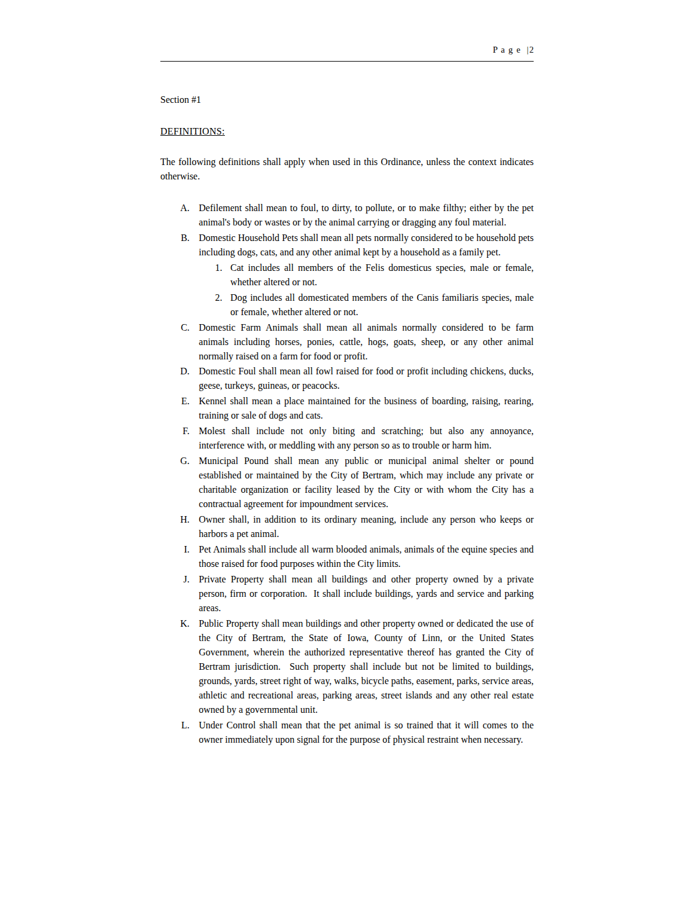P a g e |2
Section #1
DEFINITIONS:
The following definitions shall apply when used in this Ordinance, unless the context indicates otherwise.
Defilement shall mean to foul, to dirty, to pollute, or to make filthy; either by the pet animal's body or wastes or by the animal carrying or dragging any foul material.
Domestic Household Pets shall mean all pets normally considered to be household pets including dogs, cats, and any other animal kept by a household as a family pet.
Cat includes all members of the Felis domesticus species, male or female, whether altered or not.
Dog includes all domesticated members of the Canis familiaris species, male or female, whether altered or not.
Domestic Farm Animals shall mean all animals normally considered to be farm animals including horses, ponies, cattle, hogs, goats, sheep, or any other animal normally raised on a farm for food or profit.
Domestic Foul shall mean all fowl raised for food or profit including chickens, ducks, geese, turkeys, guineas, or peacocks.
Kennel shall mean a place maintained for the business of boarding, raising, rearing, training or sale of dogs and cats.
Molest shall include not only biting and scratching; but also any annoyance, interference with, or meddling with any person so as to trouble or harm him.
Municipal Pound shall mean any public or municipal animal shelter or pound established or maintained by the City of Bertram, which may include any private or charitable organization or facility leased by the City or with whom the City has a contractual agreement for impoundment services.
Owner shall, in addition to its ordinary meaning, include any person who keeps or harbors a pet animal.
Pet Animals shall include all warm blooded animals, animals of the equine species and those raised for food purposes within the City limits.
Private Property shall mean all buildings and other property owned by a private person, firm or corporation. It shall include buildings, yards and service and parking areas.
Public Property shall mean buildings and other property owned or dedicated the use of the City of Bertram, the State of Iowa, County of Linn, or the United States Government, wherein the authorized representative thereof has granted the City of Bertram jurisdiction. Such property shall include but not be limited to buildings, grounds, yards, street right of way, walks, bicycle paths, easement, parks, service areas, athletic and recreational areas, parking areas, street islands and any other real estate owned by a governmental unit.
Under Control shall mean that the pet animal is so trained that it will comes to the owner immediately upon signal for the purpose of physical restraint when necessary.